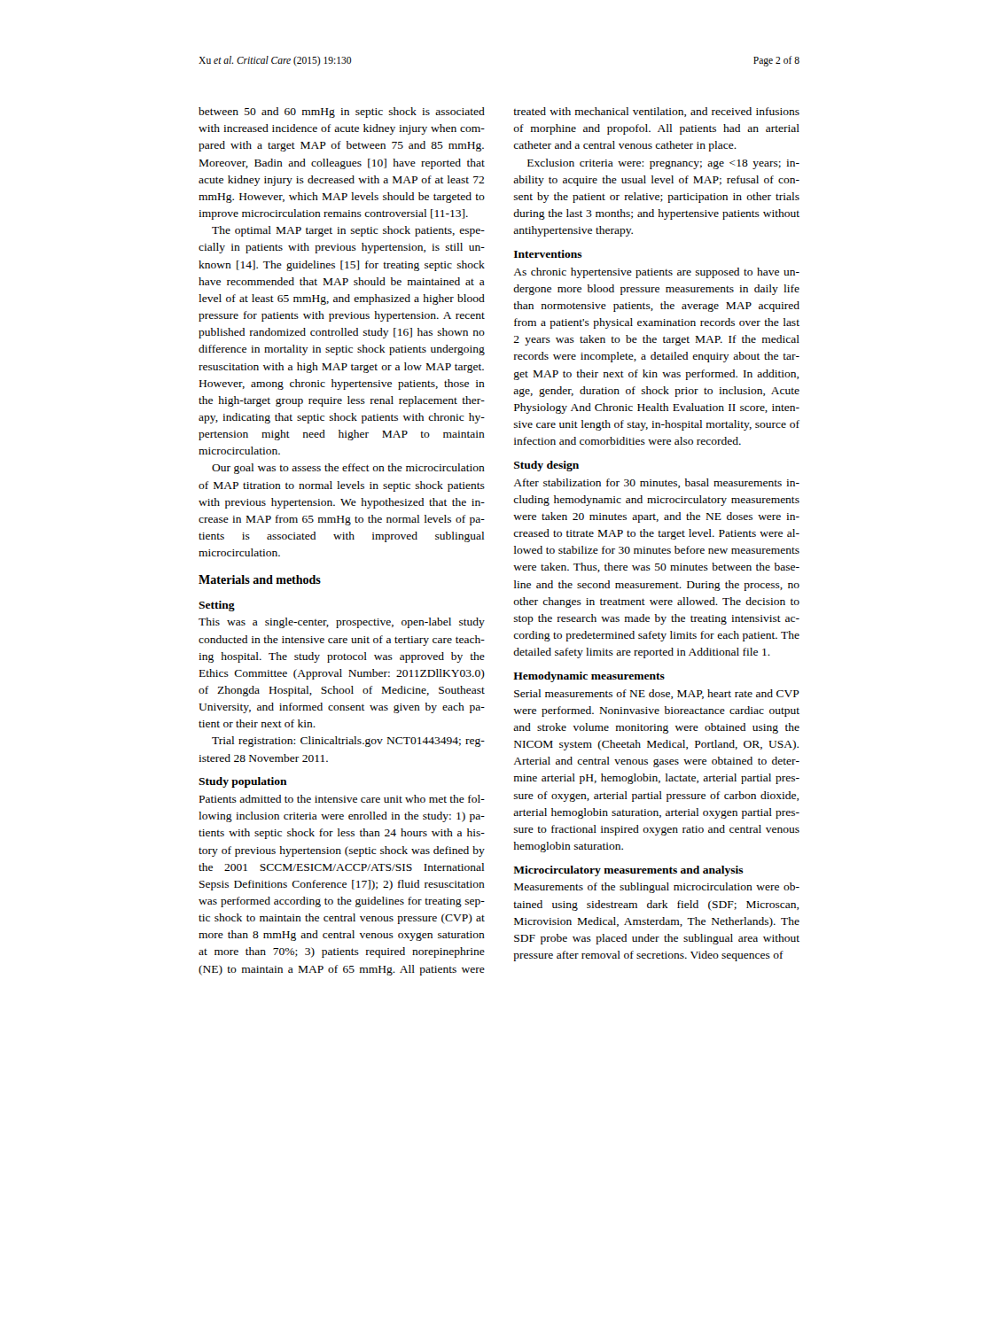Xu et al. Critical Care (2015) 19:130
Page 2 of 8
between 50 and 60 mmHg in septic shock is associated with increased incidence of acute kidney injury when compared with a target MAP of between 75 and 85 mmHg. Moreover, Badin and colleagues [10] have reported that acute kidney injury is decreased with a MAP of at least 72 mmHg. However, which MAP levels should be targeted to improve microcirculation remains controversial [11-13].
The optimal MAP target in septic shock patients, especially in patients with previous hypertension, is still unknown [14]. The guidelines [15] for treating septic shock have recommended that MAP should be maintained at a level of at least 65 mmHg, and emphasized a higher blood pressure for patients with previous hypertension. A recent published randomized controlled study [16] has shown no difference in mortality in septic shock patients undergoing resuscitation with a high MAP target or a low MAP target. However, among chronic hypertensive patients, those in the high-target group require less renal replacement therapy, indicating that septic shock patients with chronic hypertension might need higher MAP to maintain microcirculation.
Our goal was to assess the effect on the microcirculation of MAP titration to normal levels in septic shock patients with previous hypertension. We hypothesized that the increase in MAP from 65 mmHg to the normal levels of patients is associated with improved sublingual microcirculation.
Materials and methods
Setting
This was a single-center, prospective, open-label study conducted in the intensive care unit of a tertiary care teaching hospital. The study protocol was approved by the Ethics Committee (Approval Number: 2011ZDllKY03.0) of Zhongda Hospital, School of Medicine, Southeast University, and informed consent was given by each patient or their next of kin.
Trial registration: Clinicaltrials.gov NCT01443494; registered 28 November 2011.
Study population
Patients admitted to the intensive care unit who met the following inclusion criteria were enrolled in the study: 1) patients with septic shock for less than 24 hours with a history of previous hypertension (septic shock was defined by the 2001 SCCM/ESICM/ACCP/ATS/SIS International Sepsis Definitions Conference [17]); 2) fluid resuscitation was performed according to the guidelines for treating septic shock to maintain the central venous pressure (CVP) at more than 8 mmHg and central venous oxygen saturation at more than 70%; 3) patients required norepinephrine (NE) to maintain a MAP of 65 mmHg. All patients were treated with mechanical ventilation, and received infusions of morphine and propofol. All patients had an arterial catheter and a central venous catheter in place.
Exclusion criteria were: pregnancy; age <18 years; inability to acquire the usual level of MAP; refusal of consent by the patient or relative; participation in other trials during the last 3 months; and hypertensive patients without antihypertensive therapy.
Interventions
As chronic hypertensive patients are supposed to have undergone more blood pressure measurements in daily life than normotensive patients, the average MAP acquired from a patient's physical examination records over the last 2 years was taken to be the target MAP. If the medical records were incomplete, a detailed enquiry about the target MAP to their next of kin was performed. In addition, age, gender, duration of shock prior to inclusion, Acute Physiology And Chronic Health Evaluation II score, intensive care unit length of stay, in-hospital mortality, source of infection and comorbidities were also recorded.
Study design
After stabilization for 30 minutes, basal measurements including hemodynamic and microcirculatory measurements were taken 20 minutes apart, and the NE doses were increased to titrate MAP to the target level. Patients were allowed to stabilize for 30 minutes before new measurements were taken. Thus, there was 50 minutes between the baseline and the second measurement. During the process, no other changes in treatment were allowed. The decision to stop the research was made by the treating intensivist according to predetermined safety limits for each patient. The detailed safety limits are reported in Additional file 1.
Hemodynamic measurements
Serial measurements of NE dose, MAP, heart rate and CVP were performed. Noninvasive bioreactance cardiac output and stroke volume monitoring were obtained using the NICOM system (Cheetah Medical, Portland, OR, USA). Arterial and central venous gases were obtained to determine arterial pH, hemoglobin, lactate, arterial partial pressure of oxygen, arterial partial pressure of carbon dioxide, arterial hemoglobin saturation, arterial oxygen partial pressure to fractional inspired oxygen ratio and central venous hemoglobin saturation.
Microcirculatory measurements and analysis
Measurements of the sublingual microcirculation were obtained using sidestream dark field (SDF; Microscan, Microvision Medical, Amsterdam, The Netherlands). The SDF probe was placed under the sublingual area without pressure after removal of secretions. Video sequences of